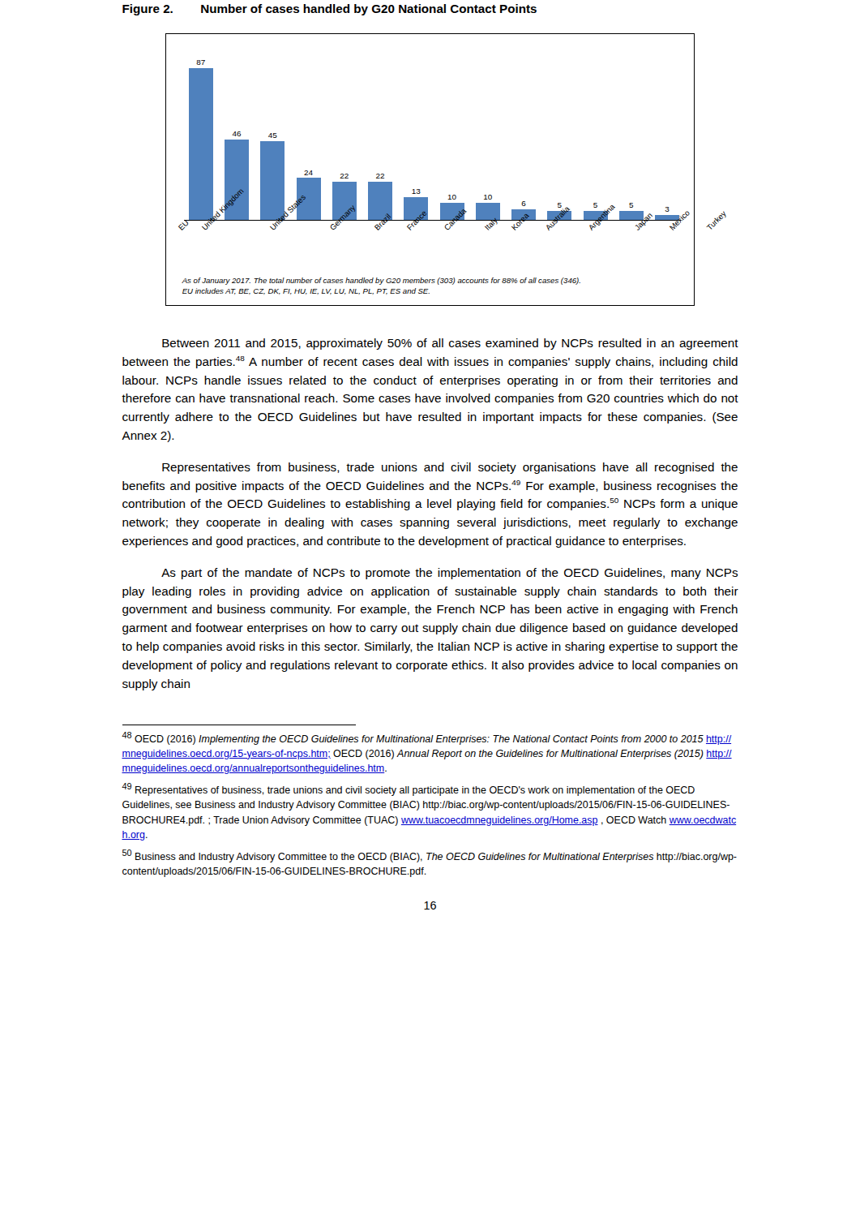Figure 2. Number of cases handled by G20 National Contact Points
87
46
45
24
22
22
13
10
10
6
5
5
5
3
EU United Kingdom United States Germany Brazil France Canada Italy Korea Australia Argentina Japan Mexico Turkey
As of January 2017. The total number of cases handled by G20 members (303) accounts for 88% of all cases (346).
EU includes AT, BE, CZ, DK, FI, HU, IE, LV, LU, NL, PL, PT, ES and SE.
Between 2011 and 2015, approximately 50% of all cases examined by NCPs resulted in an agreement between the parties.48 A number of recent cases deal with issues in companies' supply chains, including child labour. NCPs handle issues related to the conduct of enterprises operating in or from their territories and therefore can have transnational reach. Some cases have involved companies from G20 countries which do not currently adhere to the OECD Guidelines but have resulted in important impacts for these companies. (See Annex 2).
Representatives from business, trade unions and civil society organisations have all recognised the benefits and positive impacts of the OECD Guidelines and the NCPs.49 For example, business recognises the contribution of the OECD Guidelines to establishing a level playing field for companies.50 NCPs form a unique network; they cooperate in dealing with cases spanning several jurisdictions, meet regularly to exchange experiences and good practices, and contribute to the development of practical guidance to enterprises.
As part of the mandate of NCPs to promote the implementation of the OECD Guidelines, many NCPs play leading roles in providing advice on application of sustainable supply chain standards to both their government and business community. For example, the French NCP has been active in engaging with French garment and footwear enterprises on how to carry out supply chain due diligence based on guidance developed to help companies avoid risks in this sector. Similarly, the Italian NCP is active in sharing expertise to support the development of policy and regulations relevant to corporate ethics. It also provides advice to local companies on supply chain
48 OECD (2016) Implementing the OECD Guidelines for Multinational Enterprises: The National Contact Points from 2000 to 2015 http://mneguidelines.oecd.org/15-years-of-ncps.htm; OECD (2016) Annual Report on the Guidelines for Multinational Enterprises (2015) http://mneguidelines.oecd.org/annualreportsontheguidelines.htm.
49 Representatives of business, trade unions and civil society all participate in the OECD's work on implementation of the OECD Guidelines, see Business and Industry Advisory Committee (BIAC) http://biac.org/wp-content/uploads/2015/06/FIN-15-06-GUIDELINES-BROCHURE4.pdf. ; Trade Union Advisory Committee (TUAC) www.tuacoecdmneguidelines.org/Home.asp , OECD Watch www.oecdwatch.org.
50 Business and Industry Advisory Committee to the OECD (BIAC), The OECD Guidelines for Multinational Enterprises http://biac.org/wp-content/uploads/2015/06/FIN-15-06-GUIDELINES-BROCHURE.pdf.
16